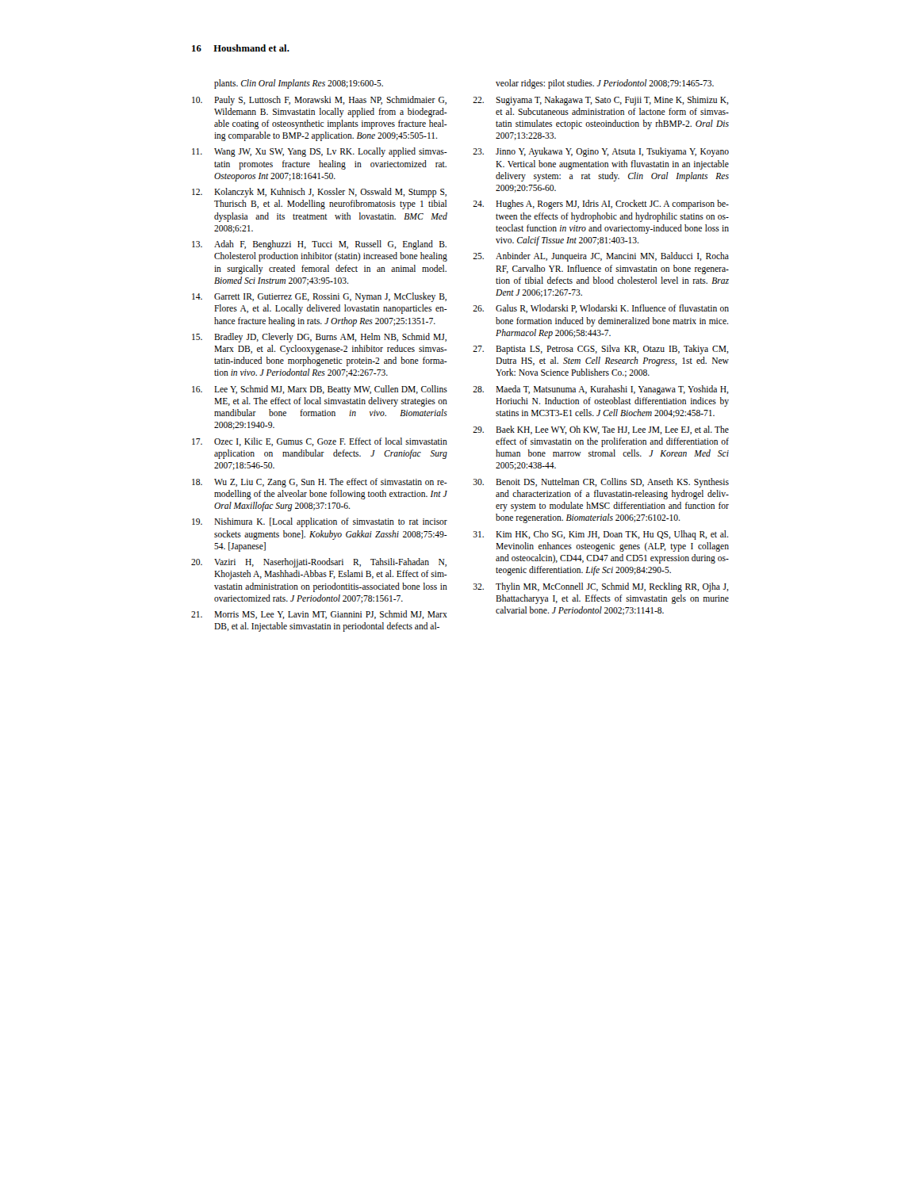16 Houshmand et al.
plants. Clin Oral Implants Res 2008;19:600-5.
10. Pauly S, Luttosch F, Morawski M, Haas NP, Schmidmaier G, Wildemann B. Simvastatin locally applied from a biodegradable coating of osteosynthetic implants improves fracture healing comparable to BMP-2 application. Bone 2009;45:505-11.
11. Wang JW, Xu SW, Yang DS, Lv RK. Locally applied simvastatin promotes fracture healing in ovariectomized rat. Osteoporos Int 2007;18:1641-50.
12. Kolanczyk M, Kuhnisch J, Kossler N, Osswald M, Stumpp S, Thurisch B, et al. Modelling neurofibromatosis type 1 tibial dysplasia and its treatment with lovastatin. BMC Med 2008;6:21.
13. Adah F, Benghuzzi H, Tucci M, Russell G, England B. Cholesterol production inhibitor (statin) increased bone healing in surgically created femoral defect in an animal model. Biomed Sci Instrum 2007;43:95-103.
14. Garrett IR, Gutierrez GE, Rossini G, Nyman J, McCluskey B, Flores A, et al. Locally delivered lovastatin nanoparticles enhance fracture healing in rats. J Orthop Res 2007;25:1351-7.
15. Bradley JD, Cleverly DG, Burns AM, Helm NB, Schmid MJ, Marx DB, et al. Cyclooxygenase-2 inhibitor reduces simvastatin-induced bone morphogenetic protein-2 and bone formation in vivo. J Periodontal Res 2007;42:267-73.
16. Lee Y, Schmid MJ, Marx DB, Beatty MW, Cullen DM, Collins ME, et al. The effect of local simvastatin delivery strategies on mandibular bone formation in vivo. Biomaterials 2008;29:1940-9.
17. Ozec I, Kilic E, Gumus C, Goze F. Effect of local simvastatin application on mandibular defects. J Craniofac Surg 2007;18:546-50.
18. Wu Z, Liu C, Zang G, Sun H. The effect of simvastatin on remodelling of the alveolar bone following tooth extraction. Int J Oral Maxillofac Surg 2008;37:170-6.
19. Nishimura K. [Local application of simvastatin to rat incisor sockets augments bone]. Kokubyo Gakkai Zasshi 2008;75:49-54. [Japanese]
20. Vaziri H, Naserhojjati-Roodsari R, Tahsili-Fahadan N, Khojasteh A, Mashhadi-Abbas F, Eslami B, et al. Effect of simvastatin administration on periodontitis-associated bone loss in ovariectomized rats. J Periodontol 2007;78:1561-7.
21. Morris MS, Lee Y, Lavin MT, Giannini PJ, Schmid MJ, Marx DB, et al. Injectable simvastatin in periodontal defects and al-
veolar ridges: pilot studies. J Periodontol 2008;79:1465-73.
22. Sugiyama T, Nakagawa T, Sato C, Fujii T, Mine K, Shimizu K, et al. Subcutaneous administration of lactone form of simvastatin stimulates ectopic osteoinduction by rhBMP-2. Oral Dis 2007;13:228-33.
23. Jinno Y, Ayukawa Y, Ogino Y, Atsuta I, Tsukiyama Y, Koyano K. Vertical bone augmentation with fluvastatin in an injectable delivery system: a rat study. Clin Oral Implants Res 2009;20:756-60.
24. Hughes A, Rogers MJ, Idris AI, Crockett JC. A comparison between the effects of hydrophobic and hydrophilic statins on osteoclast function in vitro and ovariectomy-induced bone loss in vivo. Calcif Tissue Int 2007;81:403-13.
25. Anbinder AL, Junqueira JC, Mancini MN, Balducci I, Rocha RF, Carvalho YR. Influence of simvastatin on bone regeneration of tibial defects and blood cholesterol level in rats. Braz Dent J 2006;17:267-73.
26. Galus R, Wlodarski P, Wlodarski K. Influence of fluvastatin on bone formation induced by demineralized bone matrix in mice. Pharmacol Rep 2006;58:443-7.
27. Baptista LS, Petrosa CGS, Silva KR, Otazu IB, Takiya CM, Dutra HS, et al. Stem Cell Research Progress, 1st ed. New York: Nova Science Publishers Co.; 2008.
28. Maeda T, Matsunuma A, Kurahashi I, Yanagawa T, Yoshida H, Horiuchi N. Induction of osteoblast differentiation indices by statins in MC3T3-E1 cells. J Cell Biochem 2004;92:458-71.
29. Baek KH, Lee WY, Oh KW, Tae HJ, Lee JM, Lee EJ, et al. The effect of simvastatin on the proliferation and differentiation of human bone marrow stromal cells. J Korean Med Sci 2005;20:438-44.
30. Benoit DS, Nuttelman CR, Collins SD, Anseth KS. Synthesis and characterization of a fluvastatin-releasing hydrogel delivery system to modulate hMSC differentiation and function for bone regeneration. Biomaterials 2006;27:6102-10.
31. Kim HK, Cho SG, Kim JH, Doan TK, Hu QS, Ulhaq R, et al. Mevinolin enhances osteogenic genes (ALP, type I collagen and osteocalcin), CD44, CD47 and CD51 expression during osteogenic differentiation. Life Sci 2009;84:290-5.
32. Thylin MR, McConnell JC, Schmid MJ, Reckling RR, Ojha J, Bhattacharyya I, et al. Effects of simvastatin gels on murine calvarial bone. J Periodontol 2002;73:1141-8.